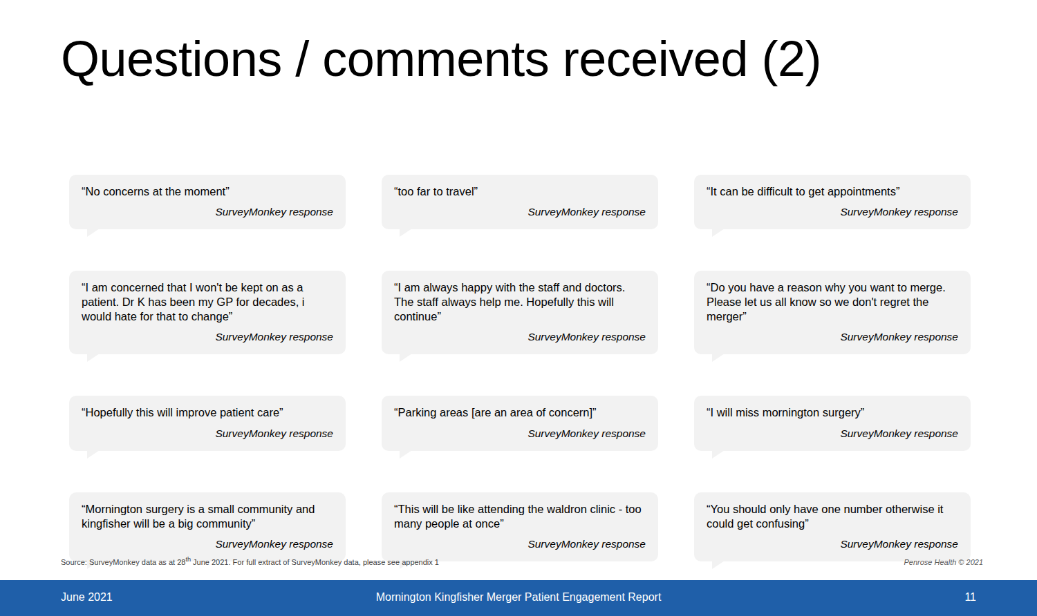Questions / comments received (2)
“No concerns at the moment”
SurveyMonkey response
“too far to travel”
SurveyMonkey response
“It can be difficult to get appointments”
SurveyMonkey response
“I am concerned that I won't be kept on as a patient. Dr K has been my GP for decades, i would hate for that to change”
SurveyMonkey response
“I am always happy with the staff and doctors. The staff always help me. Hopefully this will continue”
SurveyMonkey response
“Do you have a reason why you want to merge. Please let us all know so we don't regret the merger”
SurveyMonkey response
“Hopefully this will improve patient care”
SurveyMonkey response
“Parking areas [are an area of concern]”
SurveyMonkey response
“I will miss mornington surgery”
SurveyMonkey response
“Mornington surgery is a small community and kingfisher will be a big community”
SurveyMonkey response
“This will be like attending the waldron clinic - too many people at once”
SurveyMonkey response
“You should only have one number otherwise it could get confusing”
SurveyMonkey response
Source: SurveyMonkey data as at 28th June 2021. For full extract of SurveyMonkey data, please see appendix 1
Penrose Health © 2021
June 2021 Mornington Kingfisher Merger Patient Engagement Report 11